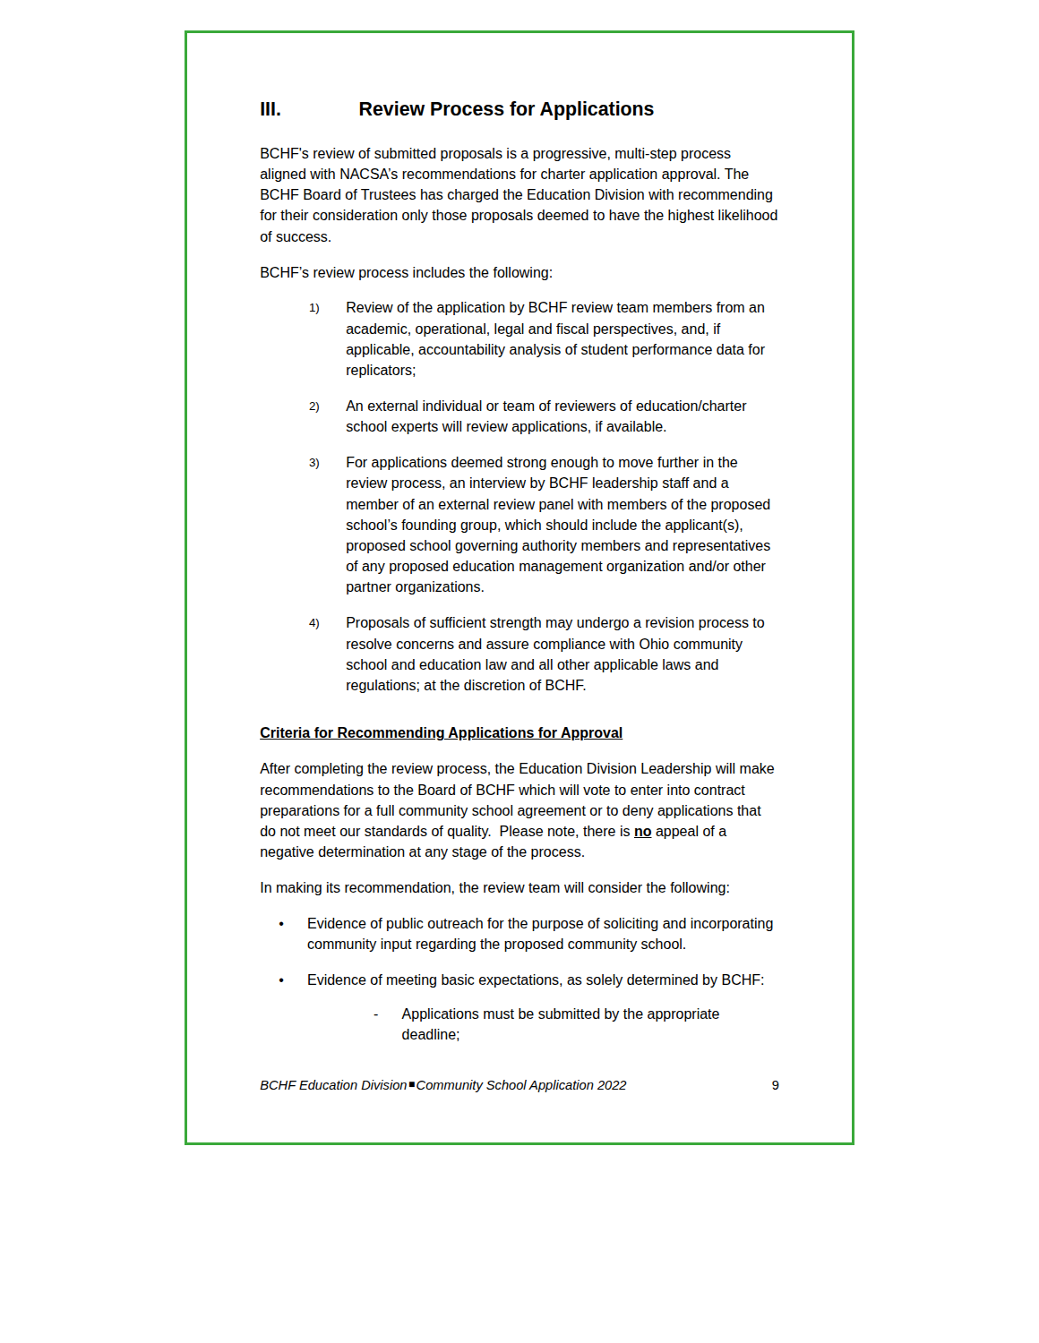III. Review Process for Applications
BCHF's review of submitted proposals is a progressive, multi-step process aligned with NACSA’s recommendations for charter application approval. The BCHF Board of Trustees has charged the Education Division with recommending for their consideration only those proposals deemed to have the highest likelihood of success.
BCHF’s review process includes the following:
1) Review of the application by BCHF review team members from an academic, operational, legal and fiscal perspectives, and, if applicable, accountability analysis of student performance data for replicators;
2) An external individual or team of reviewers of education/charter school experts will review applications, if available.
3) For applications deemed strong enough to move further in the review process, an interview by BCHF leadership staff and a member of an external review panel with members of the proposed school’s founding group, which should include the applicant(s), proposed school governing authority members and representatives of any proposed education management organization and/or other partner organizations.
4) Proposals of sufficient strength may undergo a revision process to resolve concerns and assure compliance with Ohio community school and education law and all other applicable laws and regulations; at the discretion of BCHF.
Criteria for Recommending Applications for Approval
After completing the review process, the Education Division Leadership will make recommendations to the Board of BCHF which will vote to enter into contract preparations for a full community school agreement or to deny applications that do not meet our standards of quality. Please note, there is no appeal of a negative determination at any stage of the process.
In making its recommendation, the review team will consider the following:
Evidence of public outreach for the purpose of soliciting and incorporating community input regarding the proposed community school.
Evidence of meeting basic expectations, as solely determined by BCHF:
Applications must be submitted by the appropriate deadline;
BCHF Education Division■Community School Application 2022
9